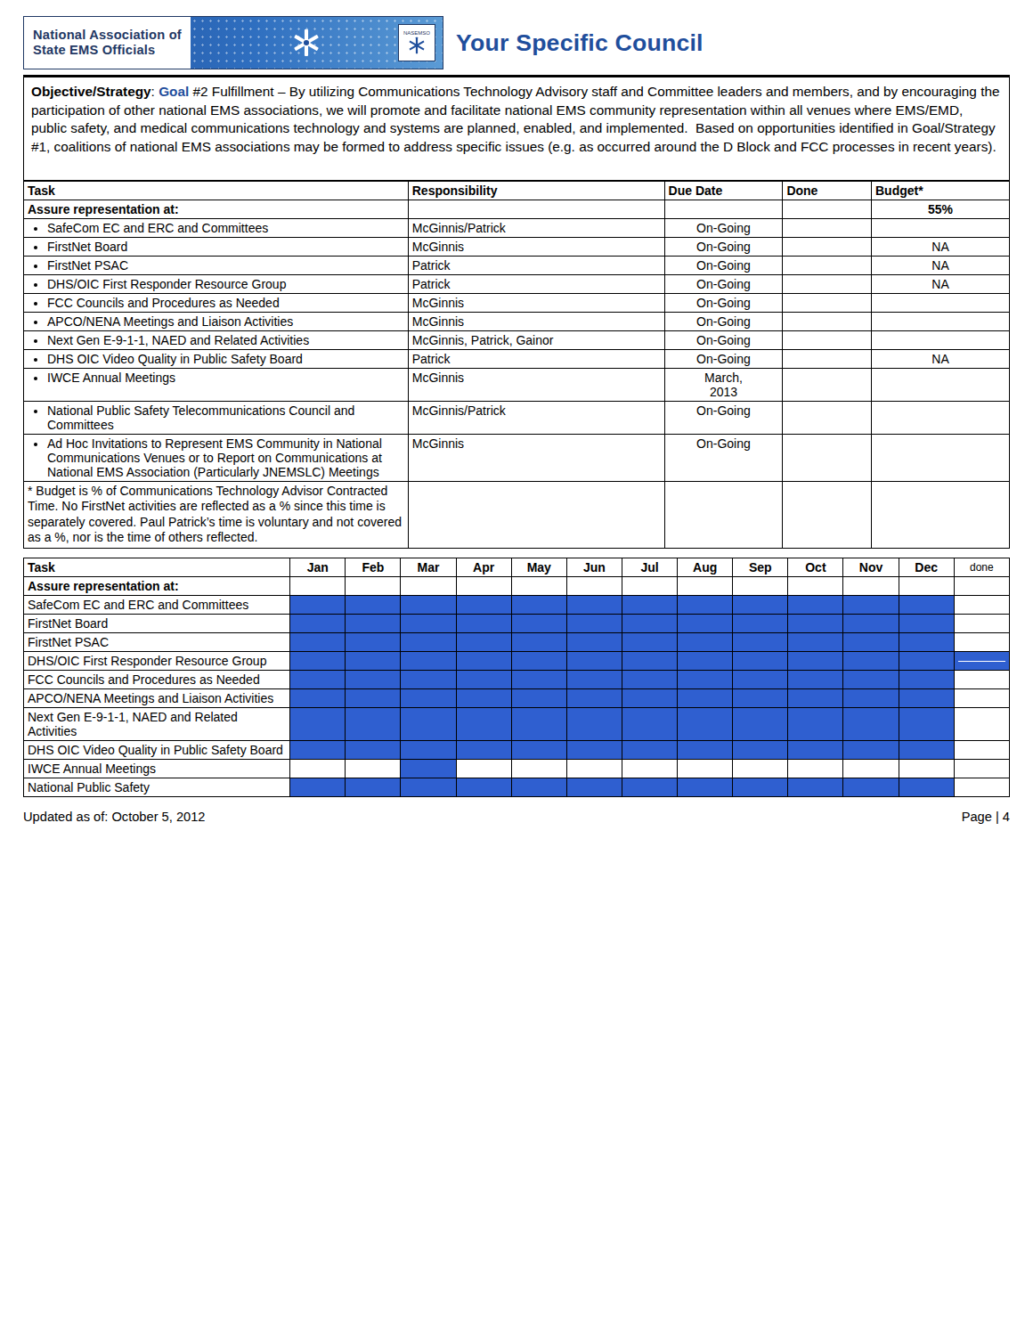National Association of State EMS Officials
NASEMSO
Your Specific Council
Objective/Strategy: Goal #2 Fulfillment – By utilizing Communications Technology Advisory staff and Committee leaders and members, and by encouraging the participation of other national EMS associations, we will promote and facilitate national EMS community representation within all venues where EMS/EMD, public safety, and medical communications technology and systems are planned, enabled, and implemented. Based on opportunities identified in Goal/Strategy #1, coalitions of national EMS associations may be formed to address specific issues (e.g. as occurred around the D Block and FCC processes in recent years).
| Task | Responsibility | Due Date | Done | Budget* |
| --- | --- | --- | --- | --- |
| Assure representation at: | | | | 55% |
| SafeCom EC and ERC and Committees | McGinnis/Patrick | On-Going | | |
| FirstNet Board | McGinnis | On-Going | | NA |
| FirstNet PSAC | Patrick | On-Going | | NA |
| DHS/OIC First Responder Resource Group | Patrick | On-Going | | NA |
| FCC Councils and Procedures as Needed | McGinnis | On-Going | | |
| APCO/NENA Meetings and Liaison Activities | McGinnis | On-Going | | |
| Next Gen E-9-1-1, NAED and Related Activities | McGinnis, Patrick, Gainor | On-Going | | |
| DHS OIC Video Quality in Public Safety Board | Patrick | On-Going | | NA |
| IWCE Annual Meetings | McGinnis | March, 2013 | | |
| National Public Safety Telecommunications Council and Committees | McGinnis/Patrick | On-Going | | |
| Ad Hoc Invitations to Represent EMS Community in National Communications Venues or to Report on Communications at National EMS Association (Particularly JNEMSLC) Meetings | McGinnis | On-Going | | |
| * Budget is % of Communications Technology Advisor Contracted Time. No FirstNet activities are reflected as a % since this time is separately covered. Paul Patrick’s time is voluntary and not covered as a %, nor is the time of others reflected. | | | | |
| Task | Jan | Feb | Mar | Apr | May | Jun | Jul | Aug | Sep | Oct | Nov | Dec | done |
| --- | --- | --- | --- | --- | --- | --- | --- | --- | --- | --- | --- | --- | --- |
| Assure representation at: | | | | | | | | | | | | | |
| SafeCom EC and ERC and Committees | | | | | | | | | | | | | |
| FirstNet Board | | | | | | | | | | | | | |
| FirstNet PSAC | | | | | | | | | | | | | |
| DHS/OIC First Responder Resource Group | | | | | | | | | | | | | |
| FCC Councils and Procedures as Needed | | | | | | | | | | | | | |
| APCO/NENA Meetings and Liaison Activities | | | | | | | | | | | | | |
| Next Gen E-9-1-1, NAED and Related Activities | | | | | | | | | | | | | |
| DHS OIC Video Quality in Public Safety Board | | | | | | | | | | | | | |
| IWCE Annual Meetings | | | | | | | | | | | | | |
| National Public Safety | | | | | | | | | | | | | |
Updated as of: October 5, 2012
Page | 4